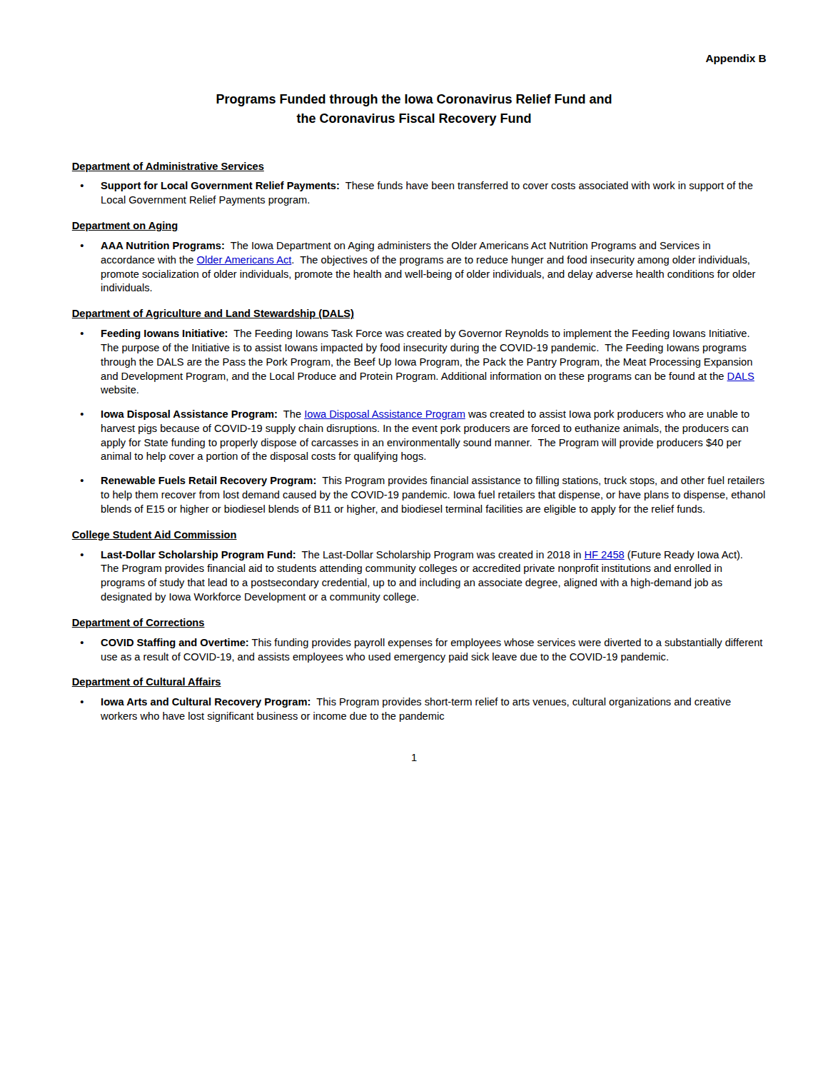Appendix B
Programs Funded through the Iowa Coronavirus Relief Fund and the Coronavirus Fiscal Recovery Fund
Department of Administrative Services
Support for Local Government Relief Payments: These funds have been transferred to cover costs associated with work in support of the Local Government Relief Payments program.
Department on Aging
AAA Nutrition Programs: The Iowa Department on Aging administers the Older Americans Act Nutrition Programs and Services in accordance with the Older Americans Act. The objectives of the programs are to reduce hunger and food insecurity among older individuals, promote socialization of older individuals, promote the health and well-being of older individuals, and delay adverse health conditions for older individuals.
Department of Agriculture and Land Stewardship (DALS)
Feeding Iowans Initiative: The Feeding Iowans Task Force was created by Governor Reynolds to implement the Feeding Iowans Initiative. The purpose of the Initiative is to assist Iowans impacted by food insecurity during the COVID-19 pandemic. The Feeding Iowans programs through the DALS are the Pass the Pork Program, the Beef Up Iowa Program, the Pack the Pantry Program, the Meat Processing Expansion and Development Program, and the Local Produce and Protein Program. Additional information on these programs can be found at the DALS website.
Iowa Disposal Assistance Program: The Iowa Disposal Assistance Program was created to assist Iowa pork producers who are unable to harvest pigs because of COVID-19 supply chain disruptions. In the event pork producers are forced to euthanize animals, the producers can apply for State funding to properly dispose of carcasses in an environmentally sound manner. The Program will provide producers $40 per animal to help cover a portion of the disposal costs for qualifying hogs.
Renewable Fuels Retail Recovery Program: This Program provides financial assistance to filling stations, truck stops, and other fuel retailers to help them recover from lost demand caused by the COVID-19 pandemic. Iowa fuel retailers that dispense, or have plans to dispense, ethanol blends of E15 or higher or biodiesel blends of B11 or higher, and biodiesel terminal facilities are eligible to apply for the relief funds.
College Student Aid Commission
Last-Dollar Scholarship Program Fund: The Last-Dollar Scholarship Program was created in 2018 in HF 2458 (Future Ready Iowa Act). The Program provides financial aid to students attending community colleges or accredited private nonprofit institutions and enrolled in programs of study that lead to a postsecondary credential, up to and including an associate degree, aligned with a high-demand job as designated by Iowa Workforce Development or a community college.
Department of Corrections
COVID Staffing and Overtime: This funding provides payroll expenses for employees whose services were diverted to a substantially different use as a result of COVID-19, and assists employees who used emergency paid sick leave due to the COVID-19 pandemic.
Department of Cultural Affairs
Iowa Arts and Cultural Recovery Program: This Program provides short-term relief to arts venues, cultural organizations and creative workers who have lost significant business or income due to the pandemic
1